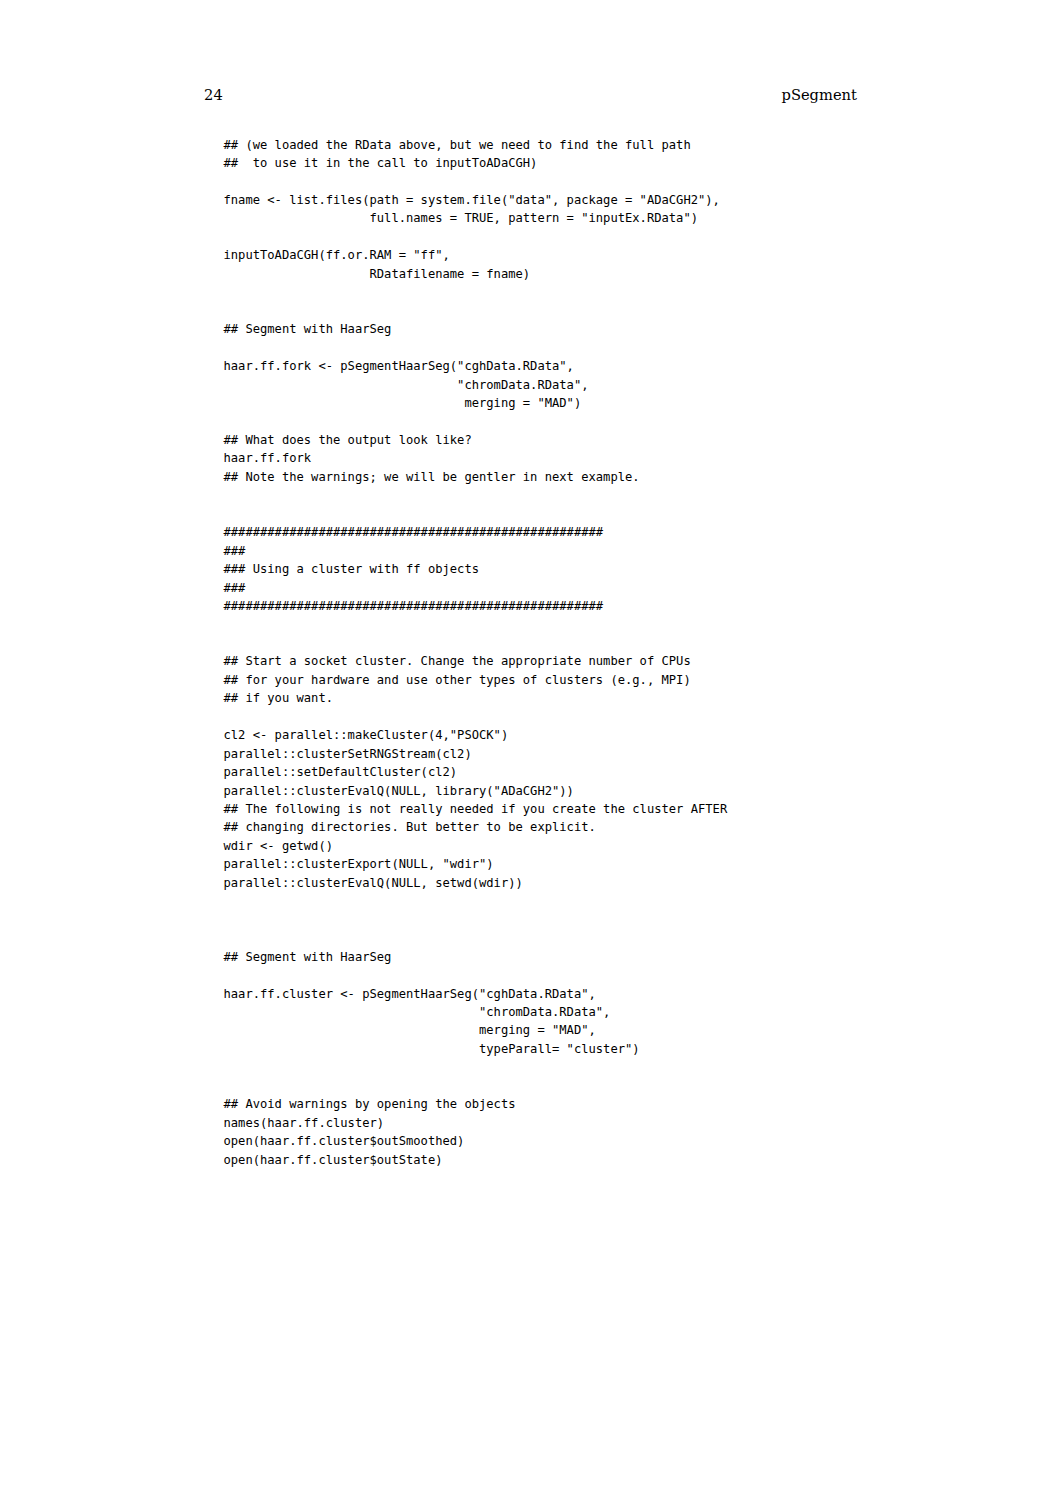24 pSegment
## (we loaded the RData above, but we need to find the full path
##  to use it in the call to inputToADaCGH)

fname <- list.files(path = system.file("data", package = "ADaCGH2"),
                    full.names = TRUE, pattern = "inputEx.RData")

inputToADaCGH(ff.or.RAM = "ff",
                    RDatafilename = fname)


## Segment with HaarSeg

haar.ff.fork <- pSegmentHaarSeg("cghData.RData",
                                "chromData.RData",
                                 merging = "MAD")

## What does the output look like?
haar.ff.fork
## Note the warnings; we will be gentler in next example.


####################################################
###
### Using a cluster with ff objects
###
####################################################


## Start a socket cluster. Change the appropriate number of CPUs
## for your hardware and use other types of clusters (e.g., MPI)
## if you want.

cl2 <- parallel::makeCluster(4,"PSOCK")
parallel::clusterSetRNGStream(cl2)
parallel::setDefaultCluster(cl2)
parallel::clusterEvalQ(NULL, library("ADaCGH2"))
## The following is not really needed if you create the cluster AFTER
## changing directories. But better to be explicit.
wdir <- getwd()
parallel::clusterExport(NULL, "wdir")
parallel::clusterEvalQ(NULL, setwd(wdir))



## Segment with HaarSeg

haar.ff.cluster <- pSegmentHaarSeg("cghData.RData",
                                   "chromData.RData",
                                   merging = "MAD",
                                   typeParall= "cluster")


## Avoid warnings by opening the objects
names(haar.ff.cluster)
open(haar.ff.cluster$outSmoothed)
open(haar.ff.cluster$outState)